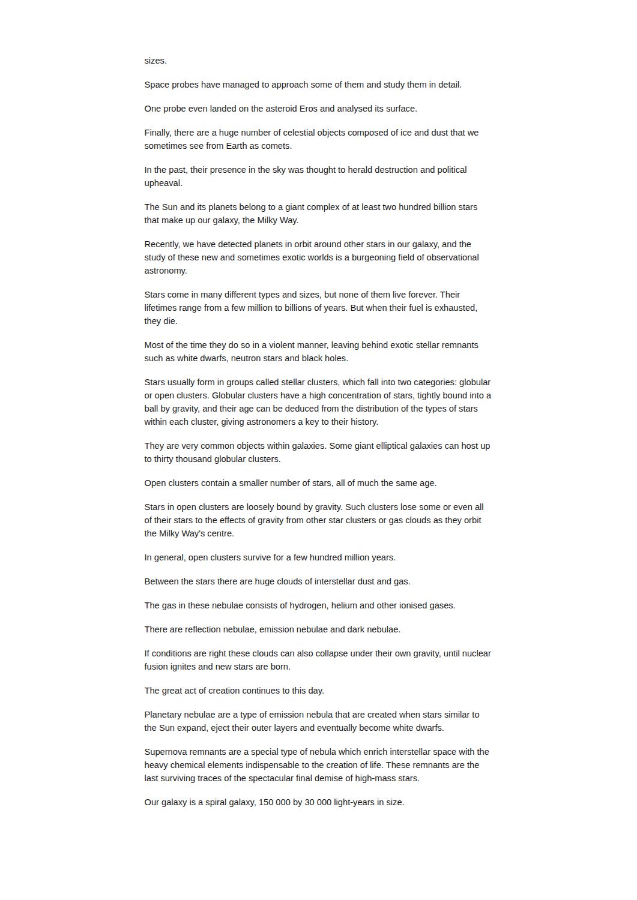sizes.
Space probes have managed to approach some of them and study them in detail.
One probe even landed on the asteroid Eros and analysed its surface.
Finally, there are a huge number of celestial objects composed of ice and dust that we sometimes see from Earth as comets.
In the past, their presence in the sky was thought to herald destruction and political upheaval.
The Sun and its planets belong to a giant complex of at least two hundred billion stars that make up our galaxy, the Milky Way.
Recently, we have detected planets in orbit around other stars in our galaxy, and the study of these new and sometimes exotic worlds is a burgeoning field of observational astronomy.
Stars come in many different types and sizes, but none of them live forever. Their lifetimes range from a few million to billions of years. But when their fuel is exhausted, they die.
Most of the time they do so in a violent manner, leaving behind exotic stellar remnants such as white dwarfs, neutron stars and black holes.
Stars usually form in groups called stellar clusters, which fall into two categories: globular or open clusters. Globular clusters have a high concentration of stars, tightly bound into a ball by gravity, and their age can be deduced from the distribution of the types of stars within each cluster, giving astronomers a key to their history.
They are very common objects within galaxies. Some giant elliptical galaxies can host up to thirty thousand globular clusters.
Open clusters contain a smaller number of stars, all of much the same age.
Stars in open clusters are loosely bound by gravity. Such clusters lose some or even all of their stars to the effects of gravity from other star clusters or gas clouds as they orbit the Milky Way's centre.
In general, open clusters survive for a few hundred million years.
Between the stars there are huge clouds of interstellar dust and gas.
The gas in these nebulae consists of hydrogen, helium and other ionised gases.
There are reflection nebulae, emission nebulae and dark nebulae.
If conditions are right these clouds can also collapse under their own gravity, until nuclear fusion ignites and new stars are born.
The great act of creation continues to this day.
Planetary nebulae are a type of emission nebula that are created when stars similar to the Sun expand, eject their outer layers and eventually become white dwarfs.
Supernova remnants are a special type of nebula which enrich interstellar space with the heavy chemical elements indispensable to the creation of life. These remnants are the last surviving traces of the spectacular final demise of high-mass stars.
Our galaxy is a spiral galaxy, 150 000 by 30 000 light-years in size.